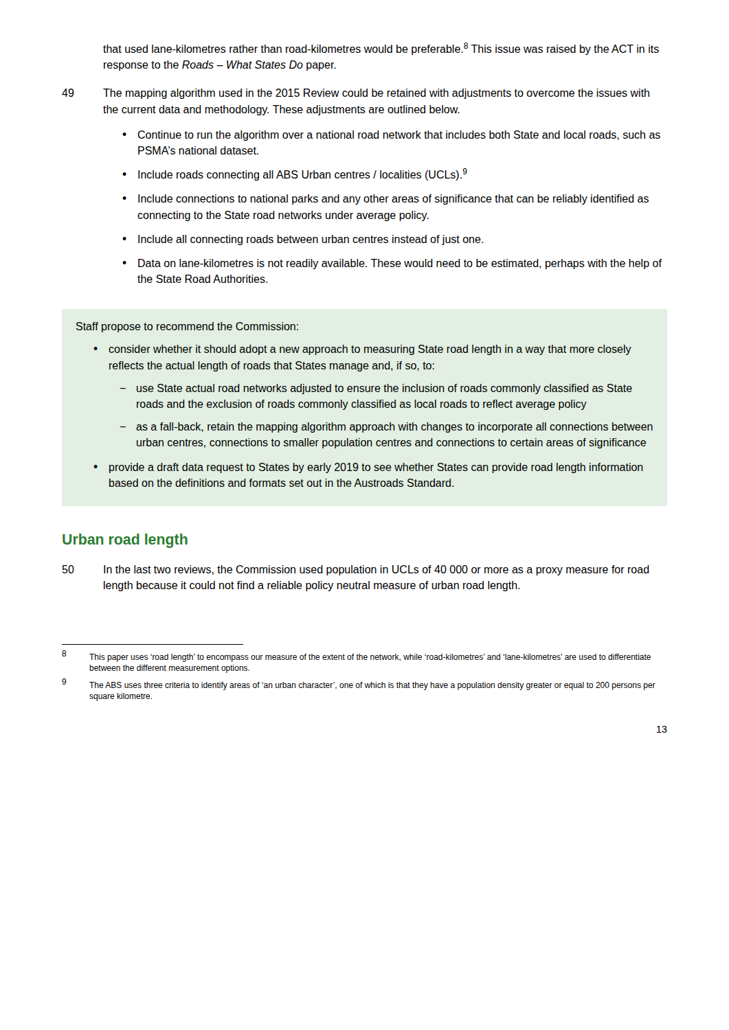that used lane-kilometres rather than road-kilometres would be preferable.8 This issue was raised by the ACT in its response to the Roads – What States Do paper.
49
The mapping algorithm used in the 2015 Review could be retained with adjustments to overcome the issues with the current data and methodology. These adjustments are outlined below.
Continue to run the algorithm over a national road network that includes both State and local roads, such as PSMA’s national dataset.
Include roads connecting all ABS Urban centres / localities (UCLs).9
Include connections to national parks and any other areas of significance that can be reliably identified as connecting to the State road networks under average policy.
Include all connecting roads between urban centres instead of just one.
Data on lane-kilometres is not readily available. These would need to be estimated, perhaps with the help of the State Road Authorities.
Staff propose to recommend the Commission:
consider whether it should adopt a new approach to measuring State road length in a way that more closely reflects the actual length of roads that States manage and, if so, to:
use State actual road networks adjusted to ensure the inclusion of roads commonly classified as State roads and the exclusion of roads commonly classified as local roads to reflect average policy
as a fall-back, retain the mapping algorithm approach with changes to incorporate all connections between urban centres, connections to smaller population centres and connections to certain areas of significance
provide a draft data request to States by early 2019 to see whether States can provide road length information based on the definitions and formats set out in the Austroads Standard.
Urban road length
50
In the last two reviews, the Commission used population in UCLs of 40 000 or more as a proxy measure for road length because it could not find a reliable policy neutral measure of urban road length.
8
This paper uses ‘road length’ to encompass our measure of the extent of the network, while ‘road-kilometres’ and ‘lane-kilometres’ are used to differentiate between the different measurement options.
9
The ABS uses three criteria to identify areas of ‘an urban character’, one of which is that they have a population density greater or equal to 200 persons per square kilometre.
13